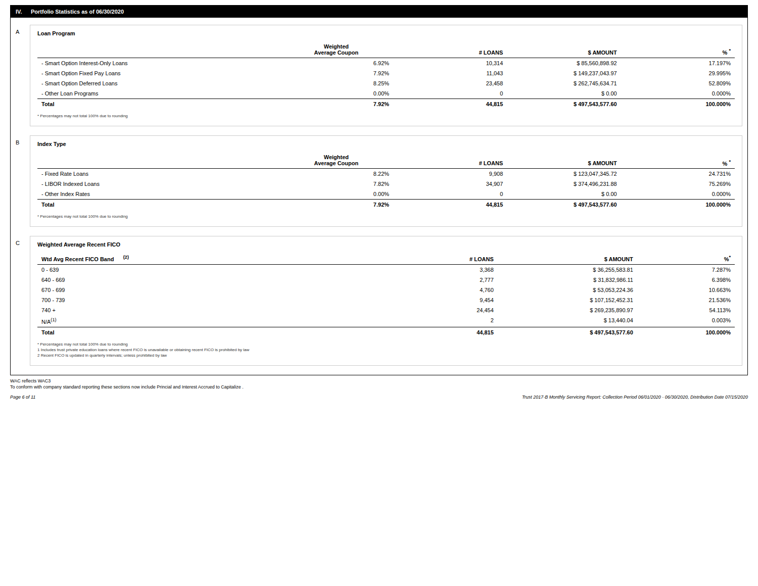IV. Portfolio Statistics as of 06/30/2020
A
Loan Program
| | Weighted Average Coupon | # LOANS | $ AMOUNT | % * |
| --- | --- | --- | --- | --- |
| - Smart Option Interest-Only Loans | 6.92% | 10,314 | $ 85,560,898.92 | 17.197% |
| - Smart Option Fixed Pay Loans | 7.92% | 11,043 | $ 149,237,043.97 | 29.995% |
| - Smart Option Deferred Loans | 8.25% | 23,458 | $ 262,745,634.71 | 52.809% |
| - Other Loan Programs | 0.00% | 0 | $ 0.00 | 0.000% |
| Total | 7.92% | 44,815 | $ 497,543,577.60 | 100.000% |
* Percentages may not total 100% due to rounding
B
Index Type
| | Weighted Average Coupon | # LOANS | $ AMOUNT | % * |
| --- | --- | --- | --- | --- |
| - Fixed Rate Loans | 8.22% | 9,908 | $ 123,047,345.72 | 24.731% |
| - LIBOR Indexed Loans | 7.82% | 34,907 | $ 374,496,231.88 | 75.269% |
| - Other Index Rates | 0.00% | 0 | $ 0.00 | 0.000% |
| Total | 7.92% | 44,815 | $ 497,543,577.60 | 100.000% |
* Percentages may not total 100% due to rounding
C
Weighted Average Recent FICO
| Wtd Avg Recent FICO Band (2) | # LOANS | $ AMOUNT | % * |
| --- | --- | --- | --- |
| 0 - 639 | 3,368 | $ 36,255,583.81 | 7.287% |
| 640 - 669 | 2,777 | $ 31,832,986.11 | 6.398% |
| 670 - 699 | 4,760 | $ 53,053,224.36 | 10.663% |
| 700 - 739 | 9,454 | $ 107,152,452.31 | 21.536% |
| 740 + | 24,454 | $ 269,235,890.97 | 54.113% |
| N/A (1) | 2 | $ 13,440.04 | 0.003% |
| Total | 44,815 | $ 497,543,577.60 | 100.000% |
* Percentages may not total 100% due to rounding
1 Includes trust private education loans where recent FICO is unavailable or obtaining recent FICO is prohibited by law
2 Recent FICO is updated in quarterly intervals; unless prohibited by law
WAC reflects WAC3
To conform with company standard reporting these sections now include Princial and Interest Accrued to Capitalize .
Page 6 of 11
Trust 2017-B Monthly Servicing Report: Collection Period 06/01/2020 - 06/30/2020, Distribution Date 07/15/2020